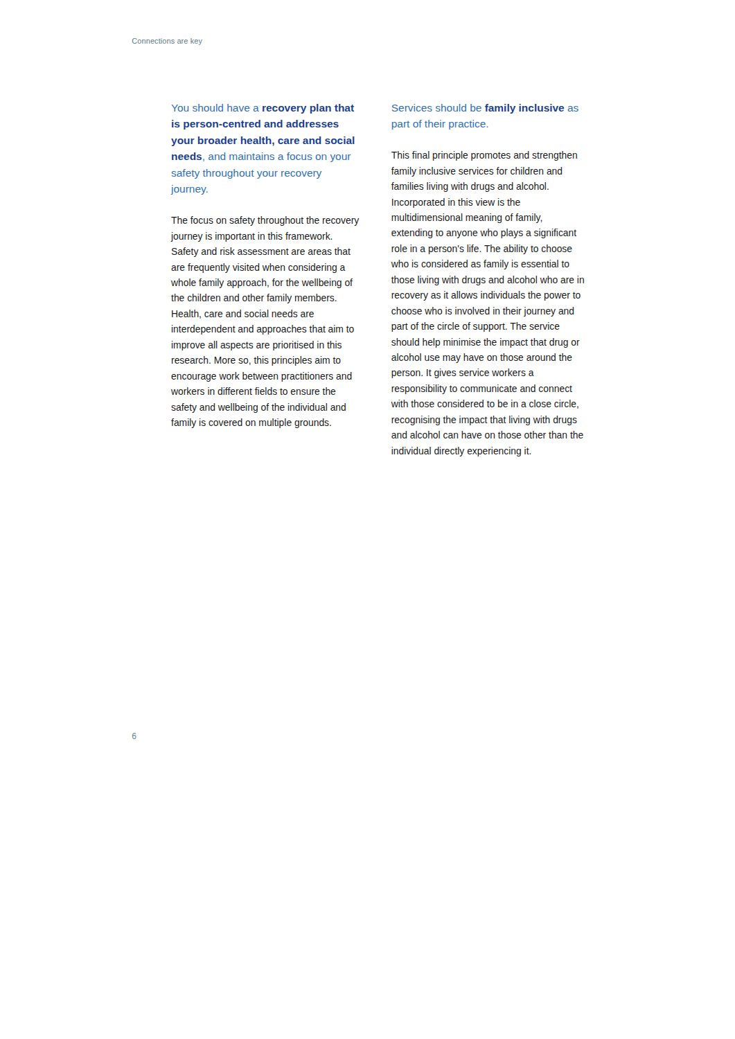Connections are key
You should have a recovery plan that is person-centred and addresses your broader health, care and social needs, and maintains a focus on your safety throughout your recovery journey.
The focus on safety throughout the recovery journey is important in this framework. Safety and risk assessment are areas that are frequently visited when considering a whole family approach, for the wellbeing of the children and other family members. Health, care and social needs are interdependent and approaches that aim to improve all aspects are prioritised in this research. More so, this principles aim to encourage work between practitioners and workers in different fields to ensure the safety and wellbeing of the individual and family is covered on multiple grounds.
Services should be family inclusive as part of their practice.
This final principle promotes and strengthen family inclusive services for children and families living with drugs and alcohol. Incorporated in this view is the multidimensional meaning of family, extending to anyone who plays a significant role in a person's life. The ability to choose who is considered as family is essential to those living with drugs and alcohol who are in recovery as it allows individuals the power to choose who is involved in their journey and part of the circle of support. The service should help minimise the impact that drug or alcohol use may have on those around the person. It gives service workers a responsibility to communicate and connect with those considered to be in a close circle, recognising the impact that living with drugs and alcohol can have on those other than the individual directly experiencing it.
6